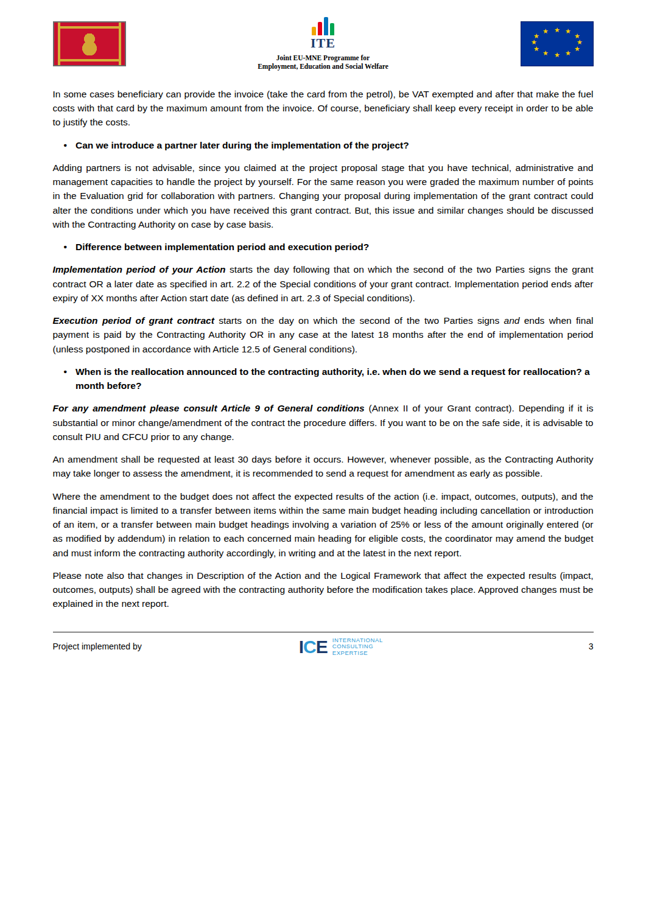ITE
Joint EU-MNE Programme for
Employment, Education and Social Welfare
★ ★ ★ ★ ★ ★ ★ ★ ★ ★ ★ ★
In some cases beneficiary can provide the invoice (take the card from the petrol), be VAT exempted and after that make the fuel costs with that card by the maximum amount from the invoice. Of course, beneficiary shall keep every receipt in order to be able to justify the costs.
• Can we introduce a partner later during the implementation of the project?
Adding partners is not advisable, since you claimed at the project proposal stage that you have technical, administrative and management capacities to handle the project by yourself. For the same reason you were graded the maximum number of points in the Evaluation grid for collaboration with partners. Changing your proposal during implementation of the grant contract could alter the conditions under which you have received this grant contract. But, this issue and similar changes should be discussed with the Contracting Authority on case by case basis.
• Difference between implementation period and execution period?
Implementation period of your Action starts the day following that on which the second of the two Parties signs the grant contract OR a later date as specified in art. 2.2 of the Special conditions of your grant contract. Implementation period ends after expiry of XX months after Action start date (as defined in art. 2.3 of Special conditions).
Execution period of grant contract starts on the day on which the second of the two Parties signs and ends when final payment is paid by the Contracting Authority OR in any case at the latest 18 months after the end of implementation period (unless postponed in accordance with Article 12.5 of General conditions).
• When is the reallocation announced to the contracting authority, i.e. when do we send a request for reallocation? a month before?
For any amendment please consult Article 9 of General conditions (Annex II of your Grant contract). Depending if it is substantial or minor change/amendment of the contract the procedure differs. If you want to be on the safe side, it is advisable to consult PIU and CFCU prior to any change.
An amendment shall be requested at least 30 days before it occurs. However, whenever possible, as the Contracting Authority may take longer to assess the amendment, it is recommended to send a request for amendment as early as possible.
Where the amendment to the budget does not affect the expected results of the action (i.e. impact, outcomes, outputs), and the financial impact is limited to a transfer between items within the same main budget heading including cancellation or introduction of an item, or a transfer between main budget headings involving a variation of 25% or less of the amount originally entered (or as modified by addendum) in relation to each concerned main heading for eligible costs, the coordinator may amend the budget and must inform the contracting authority accordingly, in writing and at the latest in the next report.
Please note also that changes in Description of the Action and the Logical Framework that affect the expected results (impact, outcomes, outputs) shall be agreed with the contracting authority before the modification takes place. Approved changes must be explained in the next report.
Project implemented by
ICE
International
Consulting
Expertise
3